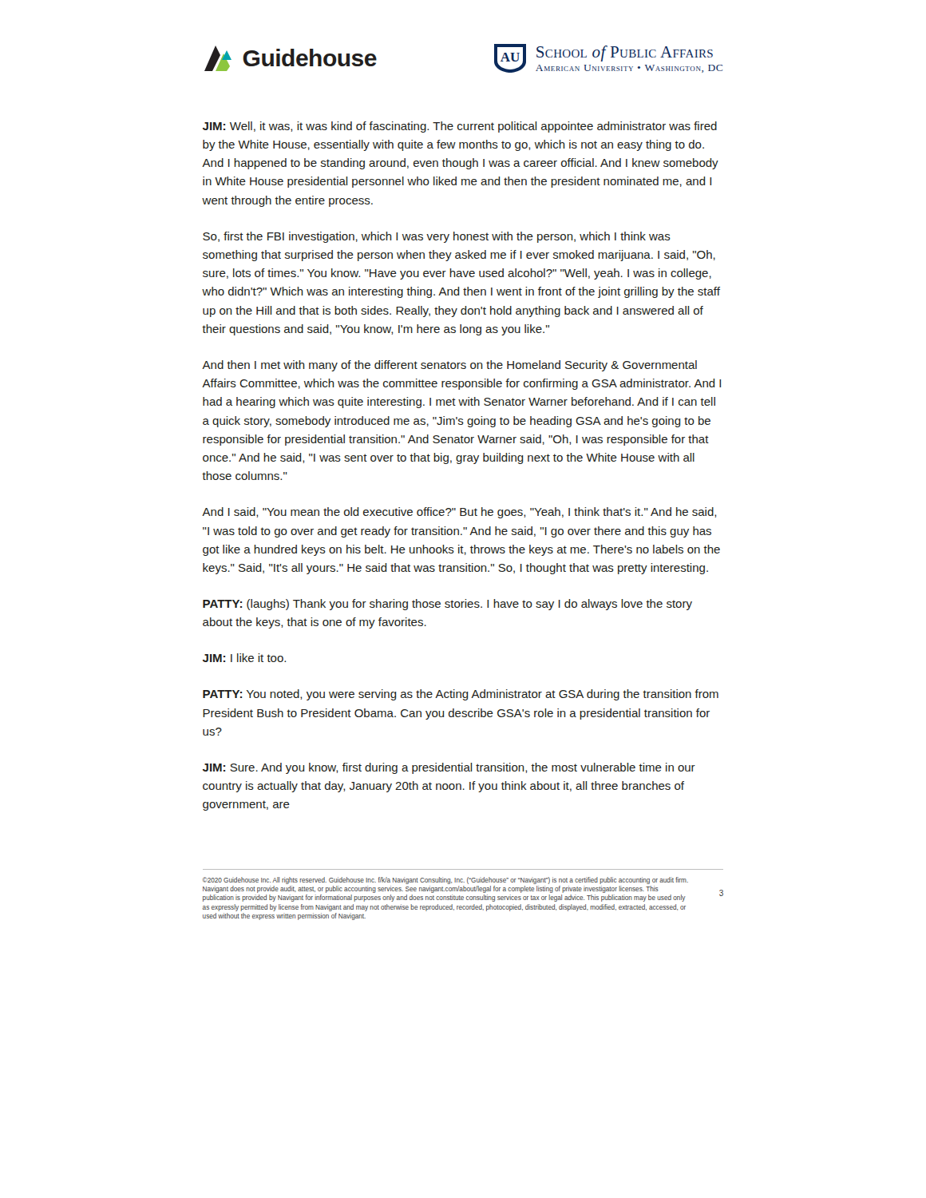Guidehouse
AU
School of Public Affairs
American University • Washington, DC
JIM: Well, it was, it was kind of fascinating. The current political appointee administrator was fired by the White House, essentially with quite a few months to go, which is not an easy thing to do. And I happened to be standing around, even though I was a career official. And I knew somebody in White House presidential personnel who liked me and then the president nominated me, and I went through the entire process.
So, first the FBI investigation, which I was very honest with the person, which I think was something that surprised the person when they asked me if I ever smoked marijuana. I said, "Oh, sure, lots of times." You know. "Have you ever have used alcohol?" "Well, yeah. I was in college, who didn't?" Which was an interesting thing. And then I went in front of the joint grilling by the staff up on the Hill and that is both sides. Really, they don't hold anything back and I answered all of their questions and said, "You know, I'm here as long as you like."
And then I met with many of the different senators on the Homeland Security & Governmental Affairs Committee, which was the committee responsible for confirming a GSA administrator. And I had a hearing which was quite interesting. I met with Senator Warner beforehand. And if I can tell a quick story, somebody introduced me as, "Jim's going to be heading GSA and he's going to be responsible for presidential transition." And Senator Warner said, "Oh, I was responsible for that once." And he said, "I was sent over to that big, gray building next to the White House with all those columns."
And I said, "You mean the old executive office?" But he goes, "Yeah, I think that's it." And he said, "I was told to go over and get ready for transition." And he said, "I go over there and this guy has got like a hundred keys on his belt. He unhooks it, throws the keys at me. There's no labels on the keys." Said, "It's all yours." He said that was transition." So, I thought that was pretty interesting.
PATTY: (laughs) Thank you for sharing those stories. I have to say I do always love the story about the keys, that is one of my favorites.
JIM: I like it too.
PATTY: You noted, you were serving as the Acting Administrator at GSA during the transition from President Bush to President Obama. Can you describe GSA's role in a presidential transition for us?
JIM: Sure. And you know, first during a presidential transition, the most vulnerable time in our country is actually that day, January 20th at noon. If you think about it, all three branches of government, are
©2020 Guidehouse Inc. All rights reserved. Guidehouse Inc. f/k/a Navigant Consulting, Inc. (“Guidehouse” or “Navigant”) is not a certified public accounting or audit firm. Navigant does not provide audit, attest, or public accounting services. See navigant.com/about/legal for a complete listing of private investigator licenses. This publication is provided by Navigant for informational purposes only and does not constitute consulting services or tax or legal advice. This publication may be used only as expressly permitted by license from Navigant and may not otherwise be reproduced, recorded, photocopied, distributed, displayed, modified, extracted, accessed, or used without the express written permission of Navigant.
3